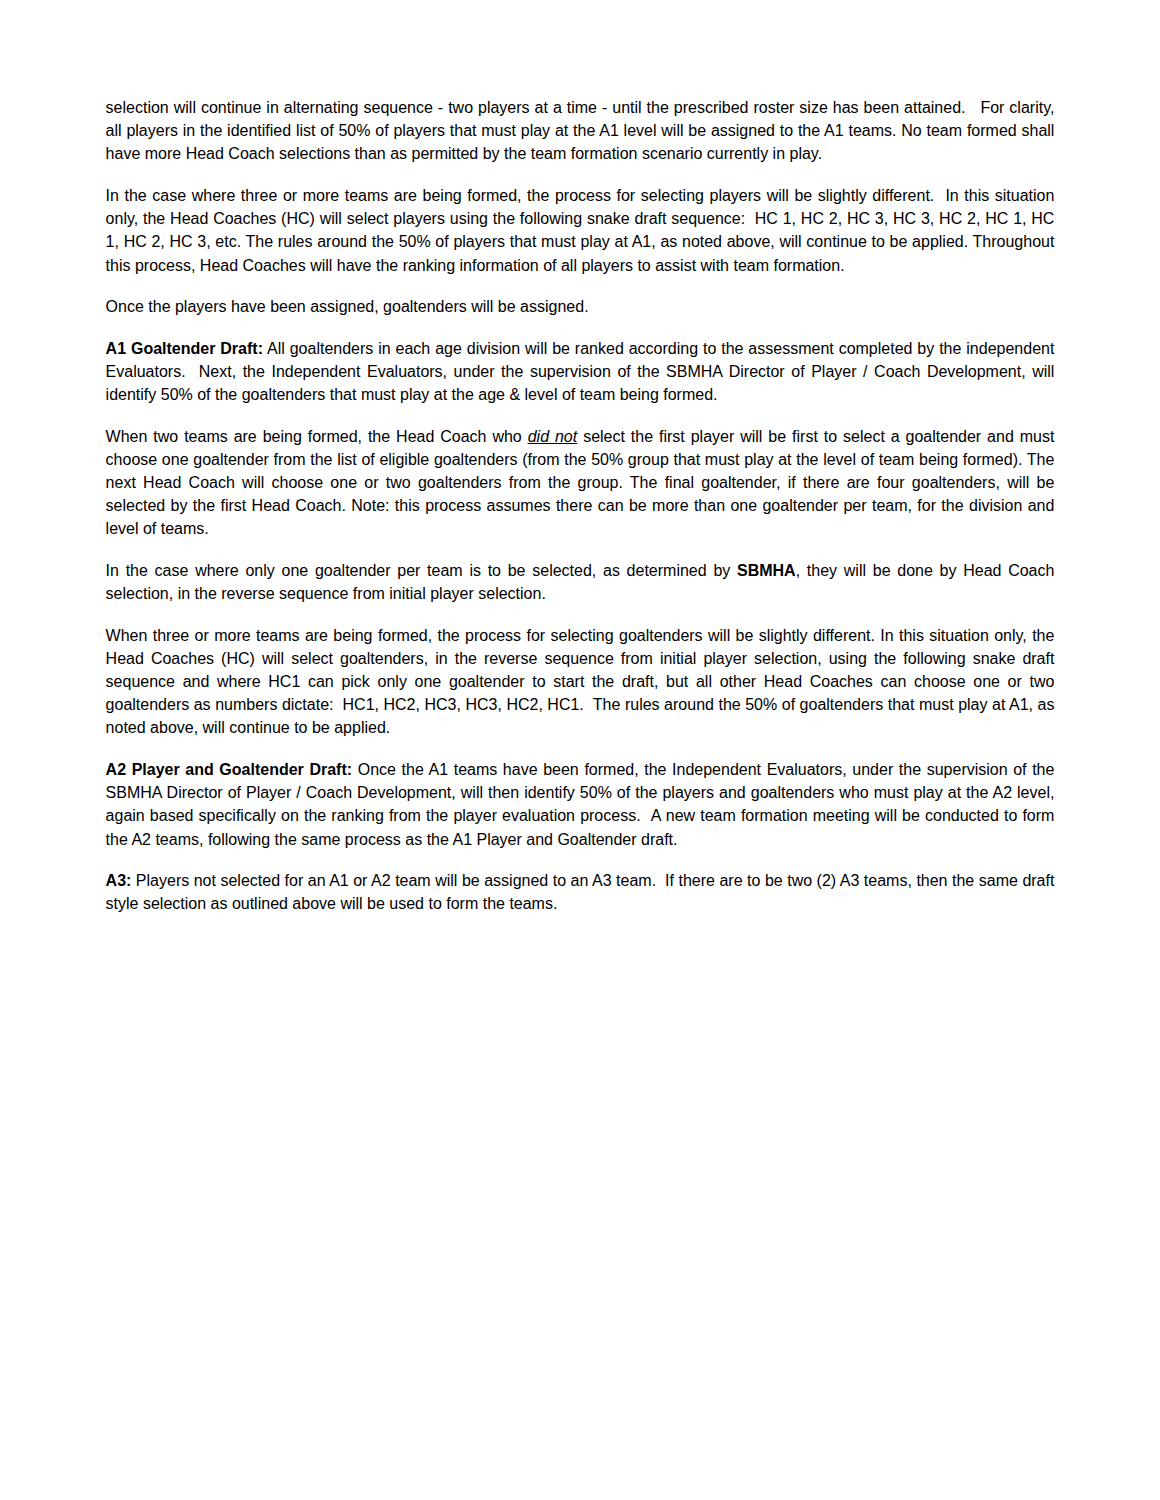selection will continue in alternating sequence - two players at a time - until the prescribed roster size has been attained. For clarity, all players in the identified list of 50% of players that must play at the A1 level will be assigned to the A1 teams. No team formed shall have more Head Coach selections than as permitted by the team formation scenario currently in play.
In the case where three or more teams are being formed, the process for selecting players will be slightly different. In this situation only, the Head Coaches (HC) will select players using the following snake draft sequence: HC 1, HC 2, HC 3, HC 3, HC 2, HC 1, HC 1, HC 2, HC 3, etc. The rules around the 50% of players that must play at A1, as noted above, will continue to be applied. Throughout this process, Head Coaches will have the ranking information of all players to assist with team formation.
Once the players have been assigned, goaltenders will be assigned.
A1 Goaltender Draft: All goaltenders in each age division will be ranked according to the assessment completed by the independent Evaluators. Next, the Independent Evaluators, under the supervision of the SBMHA Director of Player / Coach Development, will identify 50% of the goaltenders that must play at the age & level of team being formed.
When two teams are being formed, the Head Coach who did not select the first player will be first to select a goaltender and must choose one goaltender from the list of eligible goaltenders (from the 50% group that must play at the level of team being formed). The next Head Coach will choose one or two goaltenders from the group. The final goaltender, if there are four goaltenders, will be selected by the first Head Coach. Note: this process assumes there can be more than one goaltender per team, for the division and level of teams.
In the case where only one goaltender per team is to be selected, as determined by SBMHA, they will be done by Head Coach selection, in the reverse sequence from initial player selection.
When three or more teams are being formed, the process for selecting goaltenders will be slightly different. In this situation only, the Head Coaches (HC) will select goaltenders, in the reverse sequence from initial player selection, using the following snake draft sequence and where HC1 can pick only one goaltender to start the draft, but all other Head Coaches can choose one or two goaltenders as numbers dictate: HC1, HC2, HC3, HC3, HC2, HC1. The rules around the 50% of goaltenders that must play at A1, as noted above, will continue to be applied.
A2 Player and Goaltender Draft: Once the A1 teams have been formed, the Independent Evaluators, under the supervision of the SBMHA Director of Player / Coach Development, will then identify 50% of the players and goaltenders who must play at the A2 level, again based specifically on the ranking from the player evaluation process. A new team formation meeting will be conducted to form the A2 teams, following the same process as the A1 Player and Goaltender draft.
A3: Players not selected for an A1 or A2 team will be assigned to an A3 team. If there are to be two (2) A3 teams, then the same draft style selection as outlined above will be used to form the teams.